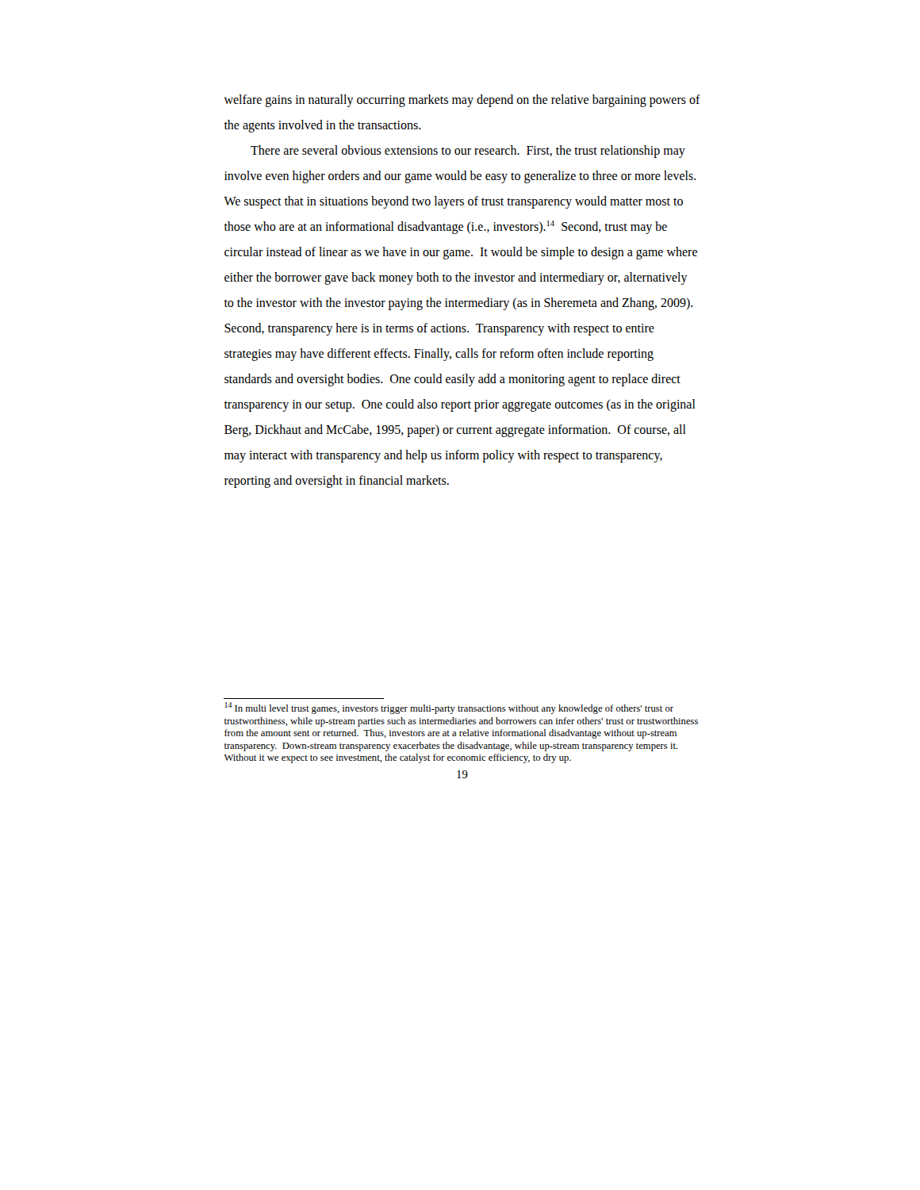welfare gains in naturally occurring markets may depend on the relative bargaining powers of the agents involved in the transactions.
There are several obvious extensions to our research. First, the trust relationship may involve even higher orders and our game would be easy to generalize to three or more levels. We suspect that in situations beyond two layers of trust transparency would matter most to those who are at an informational disadvantage (i.e., investors).14 Second, trust may be circular instead of linear as we have in our game. It would be simple to design a game where either the borrower gave back money both to the investor and intermediary or, alternatively to the investor with the investor paying the intermediary (as in Sheremeta and Zhang, 2009). Second, transparency here is in terms of actions. Transparency with respect to entire strategies may have different effects. Finally, calls for reform often include reporting standards and oversight bodies. One could easily add a monitoring agent to replace direct transparency in our setup. One could also report prior aggregate outcomes (as in the original Berg, Dickhaut and McCabe, 1995, paper) or current aggregate information. Of course, all may interact with transparency and help us inform policy with respect to transparency, reporting and oversight in financial markets.
14 In multi level trust games, investors trigger multi-party transactions without any knowledge of others' trust or trustworthiness, while up-stream parties such as intermediaries and borrowers can infer others' trust or trustworthiness from the amount sent or returned. Thus, investors are at a relative informational disadvantage without up-stream transparency. Down-stream transparency exacerbates the disadvantage, while up-stream transparency tempers it. Without it we expect to see investment, the catalyst for economic efficiency, to dry up.
19